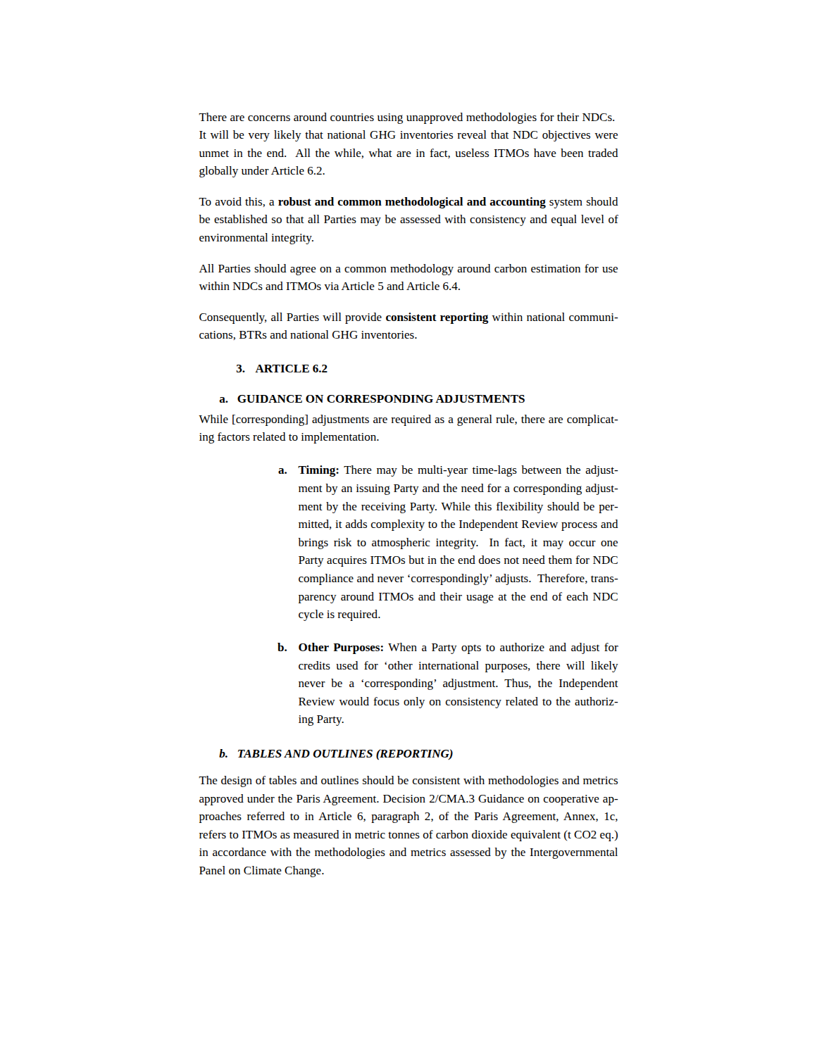There are concerns around countries using unapproved methodologies for their NDCs. It will be very likely that national GHG inventories reveal that NDC objectives were unmet in the end. All the while, what are in fact, useless ITMOs have been traded globally under Article 6.2.
To avoid this, a robust and common methodological and accounting system should be established so that all Parties may be assessed with consistency and equal level of environmental integrity.
All Parties should agree on a common methodology around carbon estimation for use within NDCs and ITMOs via Article 5 and Article 6.4.
Consequently, all Parties will provide consistent reporting within national communications, BTRs and national GHG inventories.
3. ARTICLE 6.2
a. GUIDANCE ON CORRESPONDING ADJUSTMENTS
While [corresponding] adjustments are required as a general rule, there are complicating factors related to implementation.
Timing: There may be multi-year time-lags between the adjustment by an issuing Party and the need for a corresponding adjustment by the receiving Party. While this flexibility should be permitted, it adds complexity to the Independent Review process and brings risk to atmospheric integrity. In fact, it may occur one Party acquires ITMOs but in the end does not need them for NDC compliance and never ‘correspondingly’ adjusts. Therefore, transparency around ITMOs and their usage at the end of each NDC cycle is required.
Other Purposes: When a Party opts to authorize and adjust for credits used for ‘other international purposes, there will likely never be a ‘corresponding’ adjustment. Thus, the Independent Review would focus only on consistency related to the authorizing Party.
b. TABLES AND OUTLINES (REPORTING)
The design of tables and outlines should be consistent with methodologies and metrics approved under the Paris Agreement. Decision 2/CMA.3 Guidance on cooperative approaches referred to in Article 6, paragraph 2, of the Paris Agreement, Annex, 1c, refers to ITMOs as measured in metric tonnes of carbon dioxide equivalent (t CO2 eq.) in accordance with the methodologies and metrics assessed by the Intergovernmental Panel on Climate Change.